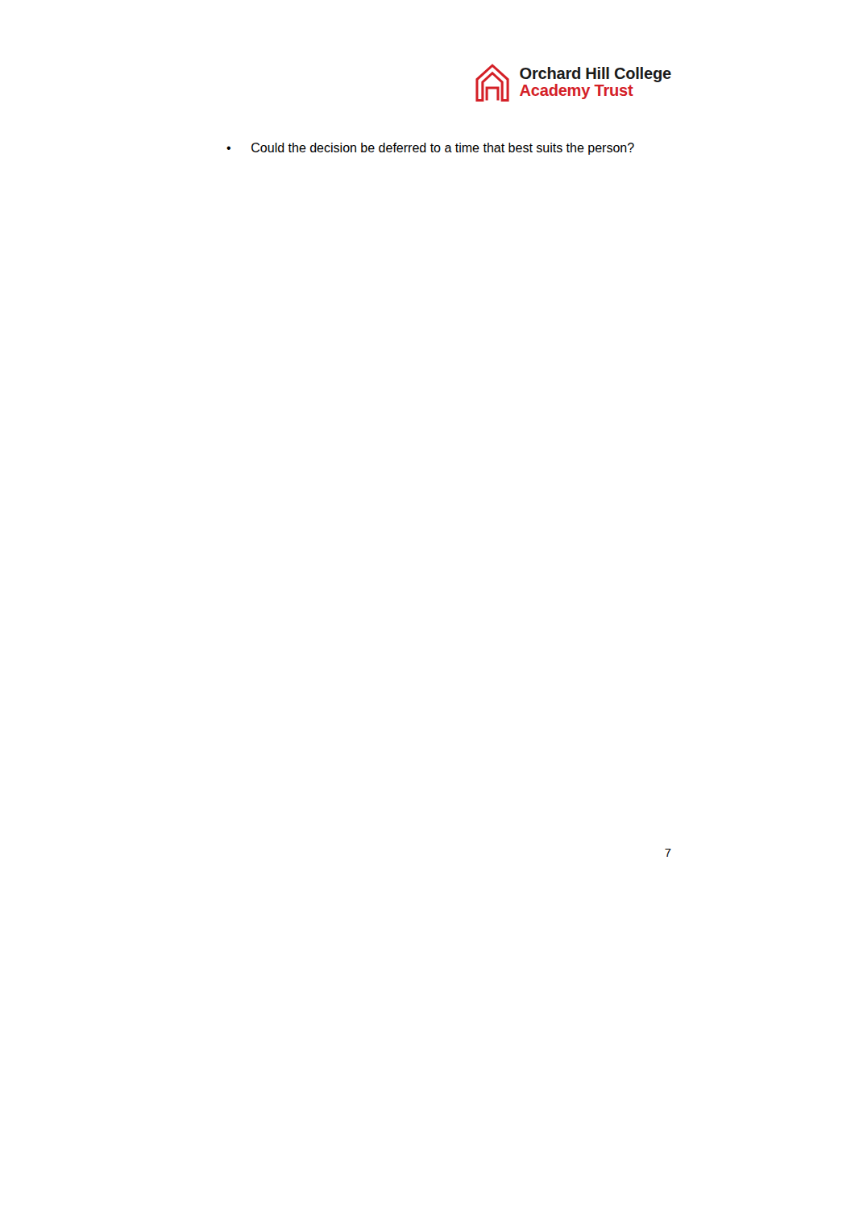Orchard Hill College Academy Trust
Could the decision be deferred to a time that best suits the person?
7